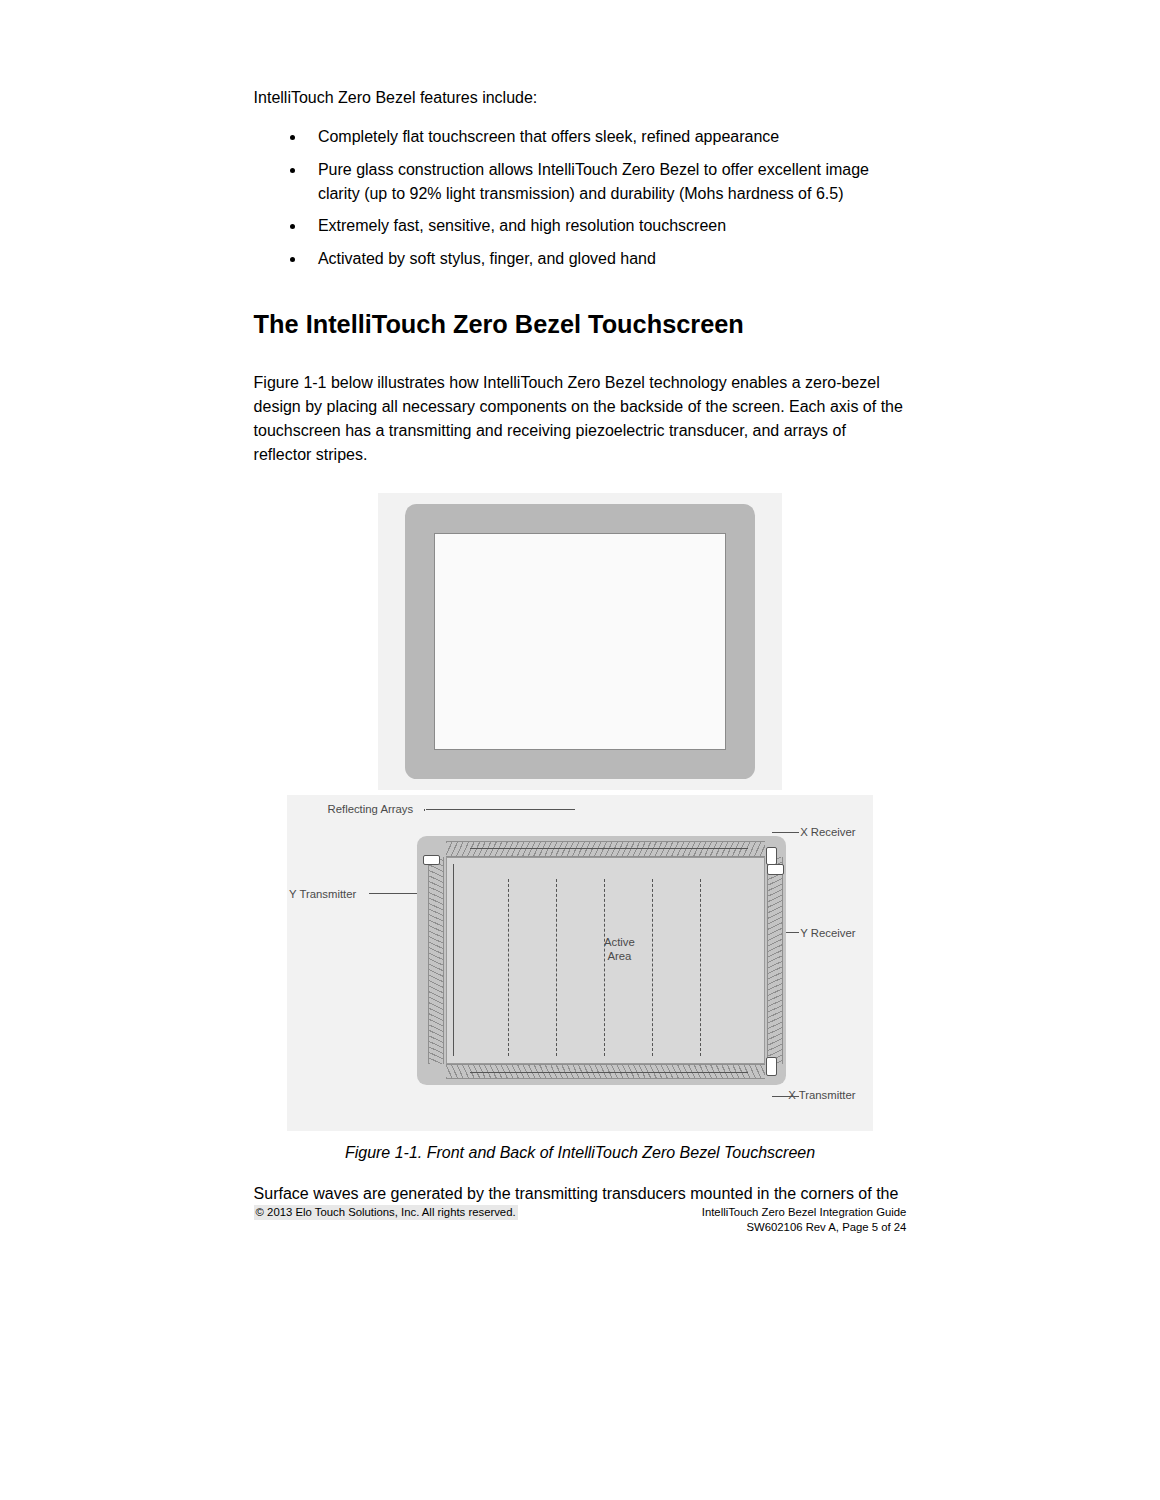IntelliTouch Zero Bezel features include:
Completely flat touchscreen that offers sleek, refined appearance
Pure glass construction allows IntelliTouch Zero Bezel to offer excellent image clarity (up to 92% light transmission) and durability (Mohs hardness of 6.5)
Extremely fast, sensitive, and high resolution touchscreen
Activated by soft stylus, finger, and gloved hand
The IntelliTouch Zero Bezel Touchscreen
Figure 1-1 below illustrates how IntelliTouch Zero Bezel technology enables a zero-bezel design by placing all necessary components on the backside of the screen. Each axis of the touchscreen has a transmitting and receiving piezoelectric transducer, and arrays of reflector stripes.
Reflecting Arrays
Y Transmitter
X Receiver
Y Receiver
X Transmitter
Active
Area
Figure 1-1. Front and Back of IntelliTouch Zero Bezel Touchscreen
Surface waves are generated by the transmitting transducers mounted in the corners of the
© 2013 Elo Touch Solutions, Inc. All rights reserved.
IntelliTouch Zero Bezel Integration Guide
SW602106 Rev A, Page 5 of 24